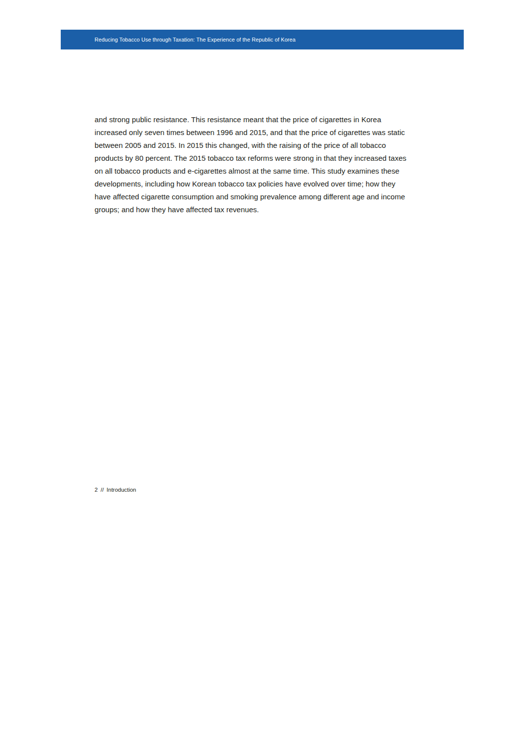Reducing Tobacco Use through Taxation: The Experience of the Republic of Korea
and strong public resistance. This resistance meant that the price of cigarettes in Korea increased only seven times between 1996 and 2015, and that the price of cigarettes was static between 2005 and 2015. In 2015 this changed, with the raising of the price of all tobacco products by 80 percent. The 2015 tobacco tax reforms were strong in that they increased taxes on all tobacco products and e-cigarettes almost at the same time. This study examines these developments, including how Korean tobacco tax policies have evolved over time; how they have affected cigarette consumption and smoking prevalence among different age and income groups; and how they have affected tax revenues.
2//Introduction